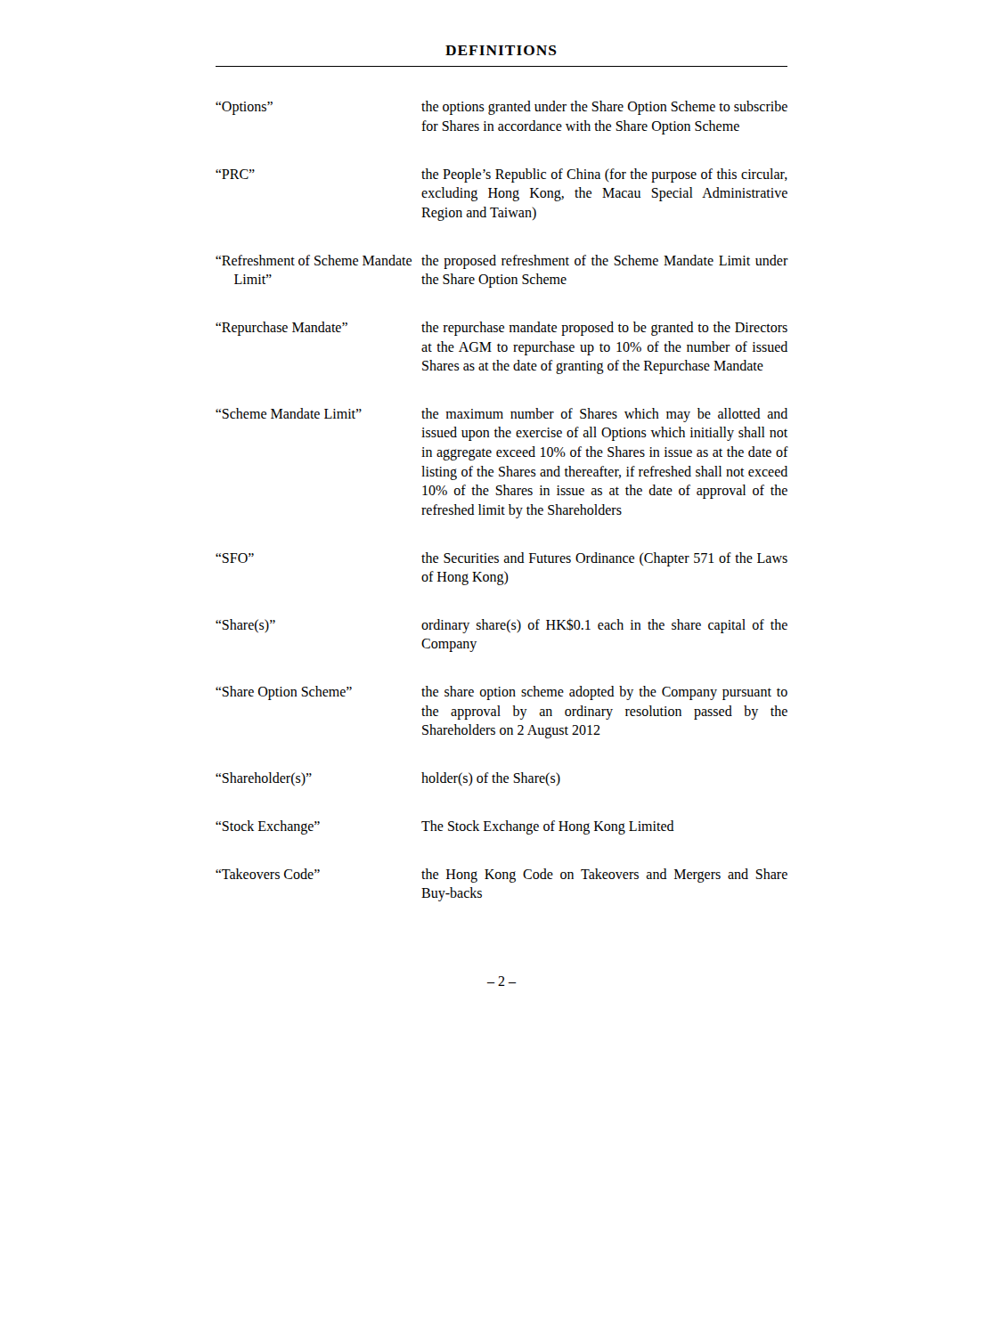DEFINITIONS
| “Options” | the options granted under the Share Option Scheme to subscribe for Shares in accordance with the Share Option Scheme |
| “PRC” | the People’s Republic of China (for the purpose of this circular, excluding Hong Kong, the Macau Special Administrative Region and Taiwan) |
| “Refreshment of Scheme Mandate Limit” | the proposed refreshment of the Scheme Mandate Limit under the Share Option Scheme |
| “Repurchase Mandate” | the repurchase mandate proposed to be granted to the Directors at the AGM to repurchase up to 10% of the number of issued Shares as at the date of granting of the Repurchase Mandate |
| “Scheme Mandate Limit” | the maximum number of Shares which may be allotted and issued upon the exercise of all Options which initially shall not in aggregate exceed 10% of the Shares in issue as at the date of listing of the Shares and thereafter, if refreshed shall not exceed 10% of the Shares in issue as at the date of approval of the refreshed limit by the Shareholders |
| “SFO” | the Securities and Futures Ordinance (Chapter 571 of the Laws of Hong Kong) |
| “Share(s)” | ordinary share(s) of HK$0.1 each in the share capital of the Company |
| “Share Option Scheme” | the share option scheme adopted by the Company pursuant to the approval by an ordinary resolution passed by the Shareholders on 2 August 2012 |
| “Shareholder(s)” | holder(s) of the Share(s) |
| “Stock Exchange” | The Stock Exchange of Hong Kong Limited |
| “Takeovers Code” | the Hong Kong Code on Takeovers and Mergers and Share Buy-backs |
– 2 –